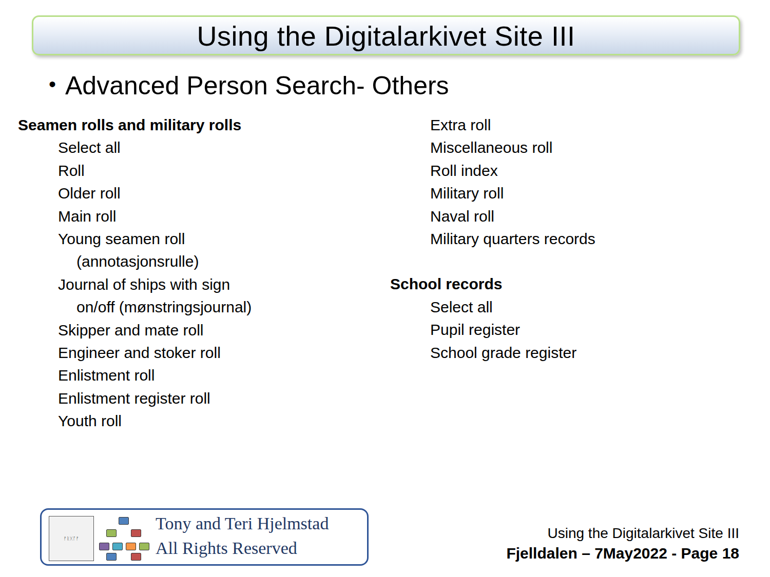Using the Digitalarkivet Site III
•Advanced Person Search- Others
Seamen rolls and military rolls
Select all
Roll
Older roll
Main roll
Young seamen roll(annotasjonsrulle)
Journal of ships with signon/off (mønstringsjournal)
Skipper and mate roll
Engineer and stoker roll
Enlistment roll
Enlistment register roll
Youth roll
Extra roll
Miscellaneous roll
Roll index
Military roll
Naval roll
Military quarters records
School records
Select all
Pupil register
School grade register
ᚠᚱᚷᚩᚠ
Tony and Teri Hjelmstad
All Rights Reserved
Using the Digitalarkivet Site III
Fjelldalen – 7May2022 - Page 18